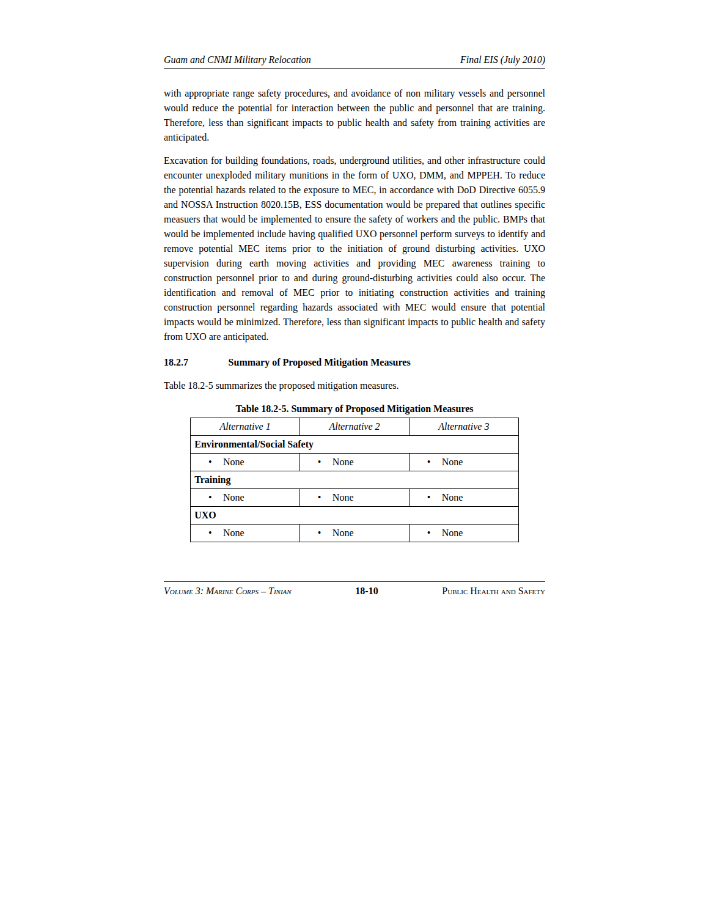Guam and CNMI Military Relocation Final EIS (July 2010)
with appropriate range safety procedures, and avoidance of non military vessels and personnel would reduce the potential for interaction between the public and personnel that are training. Therefore, less than significant impacts to public health and safety from training activities are anticipated.
Excavation for building foundations, roads, underground utilities, and other infrastructure could encounter unexploded military munitions in the form of UXO, DMM, and MPPEH. To reduce the potential hazards related to the exposure to MEC, in accordance with DoD Directive 6055.9 and NOSSA Instruction 8020.15B, ESS documentation would be prepared that outlines specific measuers that would be implemented to ensure the safety of workers and the public. BMPs that would be implemented include having qualified UXO personnel perform surveys to identify and remove potential MEC items prior to the initiation of ground disturbing activities. UXO supervision during earth moving activities and providing MEC awareness training to construction personnel prior to and during ground-disturbing activities could also occur. The identification and removal of MEC prior to initiating construction activities and training construction personnel regarding hazards associated with MEC would ensure that potential impacts would be minimized. Therefore, less than significant impacts to public health and safety from UXO are anticipated.
18.2.7 Summary of Proposed Mitigation Measures
Table 18.2-5 summarizes the proposed mitigation measures.
Table 18.2-5. Summary of Proposed Mitigation Measures
| Alternative 1 | Alternative 2 | Alternative 3 |
| --- | --- | --- |
| Environmental/Social Safety |
| None | None | None |
| Training |
| None | None | None |
| UXO |
| None | None | None |
Volume 3: Marine Corps – Tinian 18-10 Public Health and Safety